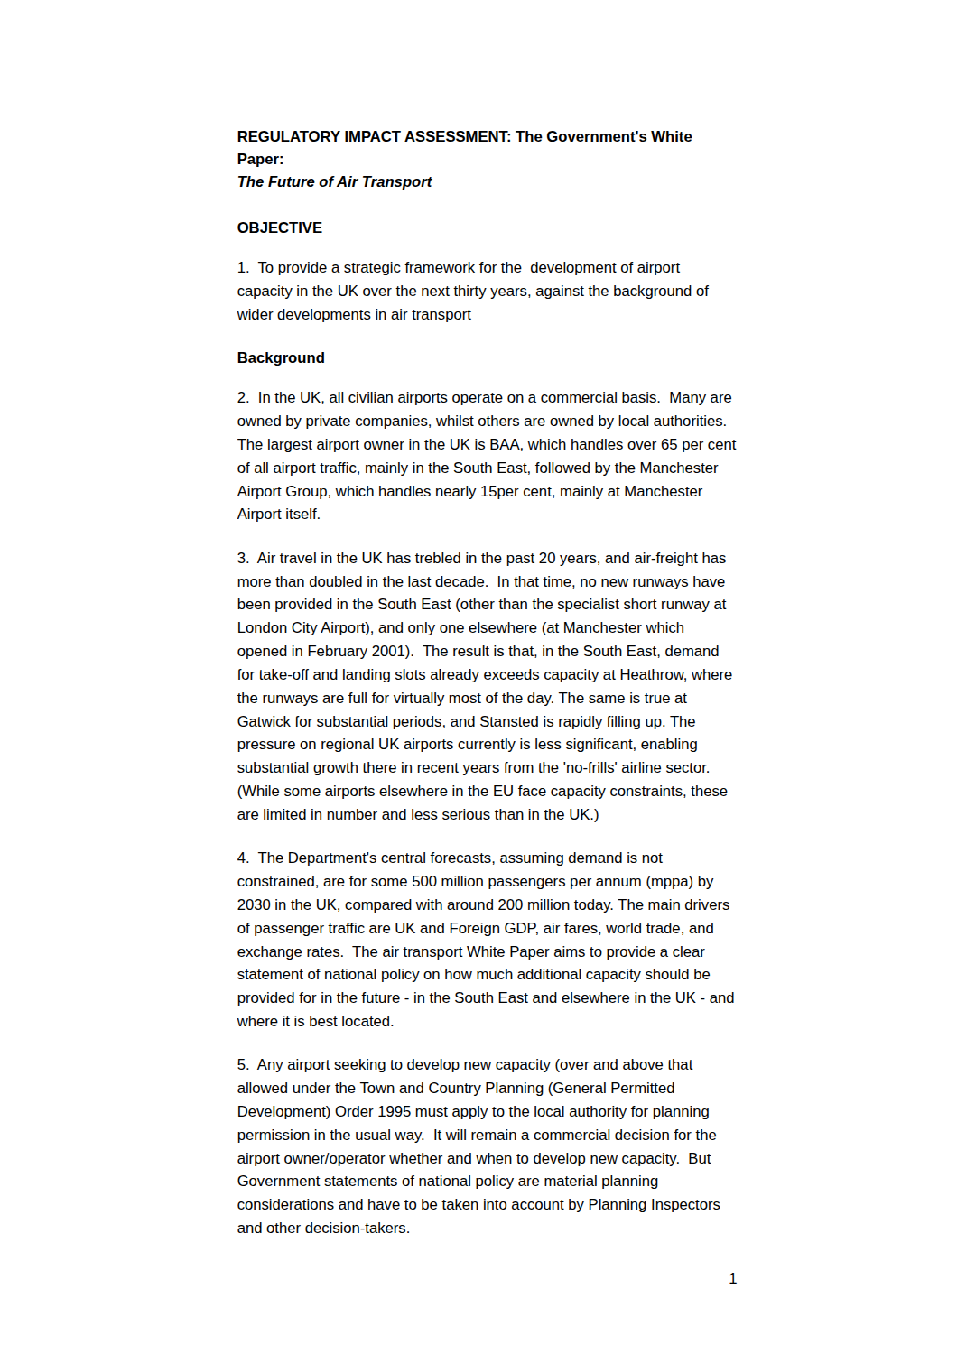REGULATORY IMPACT ASSESSMENT: The Government's White Paper:
The Future of Air Transport
OBJECTIVE
1. To provide a strategic framework for the development of airport capacity in the UK over the next thirty years, against the background of wider developments in air transport
Background
2. In the UK, all civilian airports operate on a commercial basis. Many are owned by private companies, whilst others are owned by local authorities. The largest airport owner in the UK is BAA, which handles over 65 per cent of all airport traffic, mainly in the South East, followed by the Manchester Airport Group, which handles nearly 15per cent, mainly at Manchester Airport itself.
3. Air travel in the UK has trebled in the past 20 years, and air-freight has more than doubled in the last decade. In that time, no new runways have been provided in the South East (other than the specialist short runway at London City Airport), and only one elsewhere (at Manchester which opened in February 2001). The result is that, in the South East, demand for take-off and landing slots already exceeds capacity at Heathrow, where the runways are full for virtually most of the day. The same is true at Gatwick for substantial periods, and Stansted is rapidly filling up. The pressure on regional UK airports currently is less significant, enabling substantial growth there in recent years from the 'no-frills' airline sector. (While some airports elsewhere in the EU face capacity constraints, these are limited in number and less serious than in the UK.)
4. The Department's central forecasts, assuming demand is not constrained, are for some 500 million passengers per annum (mppa) by 2030 in the UK, compared with around 200 million today. The main drivers of passenger traffic are UK and Foreign GDP, air fares, world trade, and exchange rates. The air transport White Paper aims to provide a clear statement of national policy on how much additional capacity should be provided for in the future - in the South East and elsewhere in the UK - and where it is best located.
5. Any airport seeking to develop new capacity (over and above that allowed under the Town and Country Planning (General Permitted Development) Order 1995 must apply to the local authority for planning permission in the usual way. It will remain a commercial decision for the airport owner/operator whether and when to develop new capacity. But Government statements of national policy are material planning considerations and have to be taken into account by Planning Inspectors and other decision-takers.
1